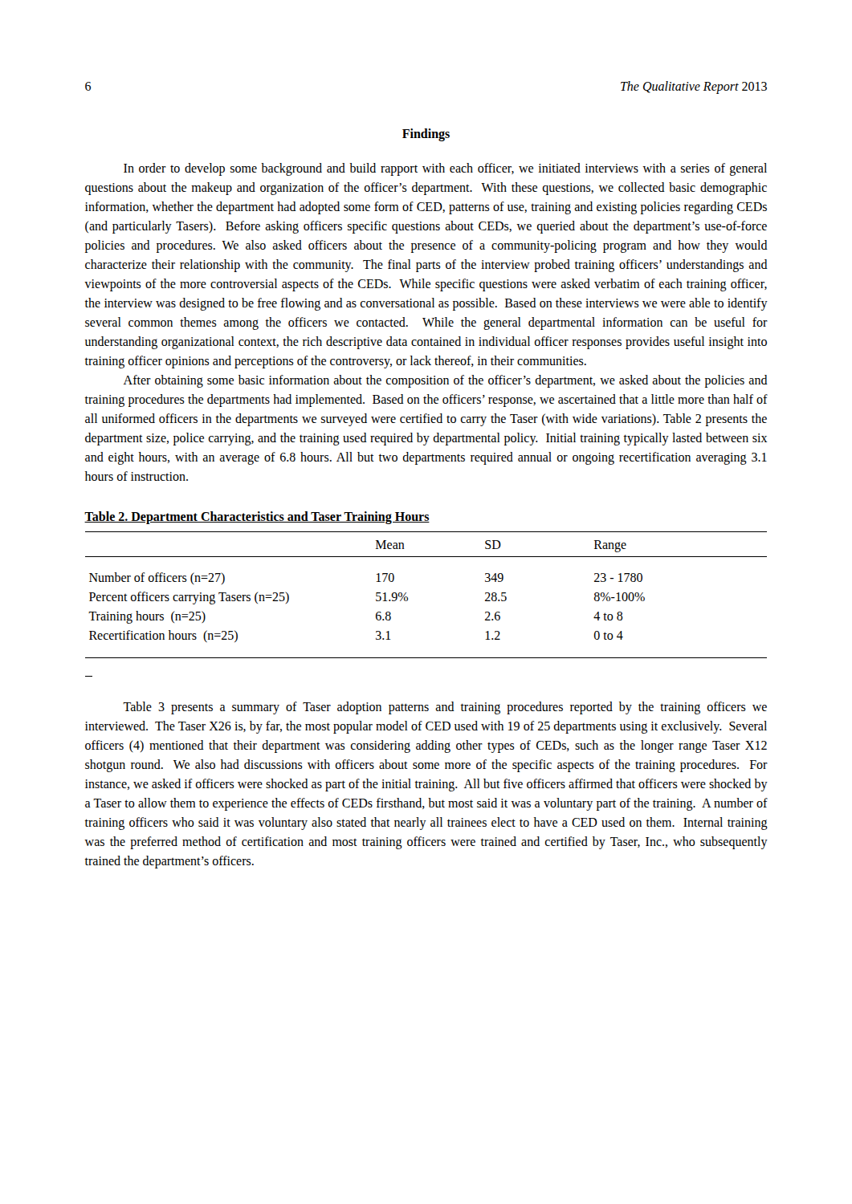6 The Qualitative Report 2013
Findings
In order to develop some background and build rapport with each officer, we initiated interviews with a series of general questions about the makeup and organization of the officer’s department. With these questions, we collected basic demographic information, whether the department had adopted some form of CED, patterns of use, training and existing policies regarding CEDs (and particularly Tasers). Before asking officers specific questions about CEDs, we queried about the department’s use-of-force policies and procedures. We also asked officers about the presence of a community-policing program and how they would characterize their relationship with the community. The final parts of the interview probed training officers’ understandings and viewpoints of the more controversial aspects of the CEDs. While specific questions were asked verbatim of each training officer, the interview was designed to be free flowing and as conversational as possible. Based on these interviews we were able to identify several common themes among the officers we contacted. While the general departmental information can be useful for understanding organizational context, the rich descriptive data contained in individual officer responses provides useful insight into training officer opinions and perceptions of the controversy, or lack thereof, in their communities.
After obtaining some basic information about the composition of the officer’s department, we asked about the policies and training procedures the departments had implemented. Based on the officers’ response, we ascertained that a little more than half of all uniformed officers in the departments we surveyed were certified to carry the Taser (with wide variations). Table 2 presents the department size, police carrying, and the training used required by departmental policy. Initial training typically lasted between six and eight hours, with an average of 6.8 hours. All but two departments required annual or ongoing recertification averaging 3.1 hours of instruction.
Table 2. Department Characteristics and Taser Training Hours
| | Mean | SD | Range |
| --- | --- | --- | --- |
| Number of officers (n=27) | 170 | 349 | 23 - 1780 |
| Percent officers carrying Tasers (n=25) | 51.9% | 28.5 | 8%-100% |
| Training hours (n=25) | 6.8 | 2.6 | 4 to 8 |
| Recertification hours (n=25) | 3.1 | 1.2 | 0 to 4 |
Table 3 presents a summary of Taser adoption patterns and training procedures reported by the training officers we interviewed. The Taser X26 is, by far, the most popular model of CED used with 19 of 25 departments using it exclusively. Several officers (4) mentioned that their department was considering adding other types of CEDs, such as the longer range Taser X12 shotgun round. We also had discussions with officers about some more of the specific aspects of the training procedures. For instance, we asked if officers were shocked as part of the initial training. All but five officers affirmed that officers were shocked by a Taser to allow them to experience the effects of CEDs firsthand, but most said it was a voluntary part of the training. A number of training officers who said it was voluntary also stated that nearly all trainees elect to have a CED used on them. Internal training was the preferred method of certification and most training officers were trained and certified by Taser, Inc., who subsequently trained the department’s officers.